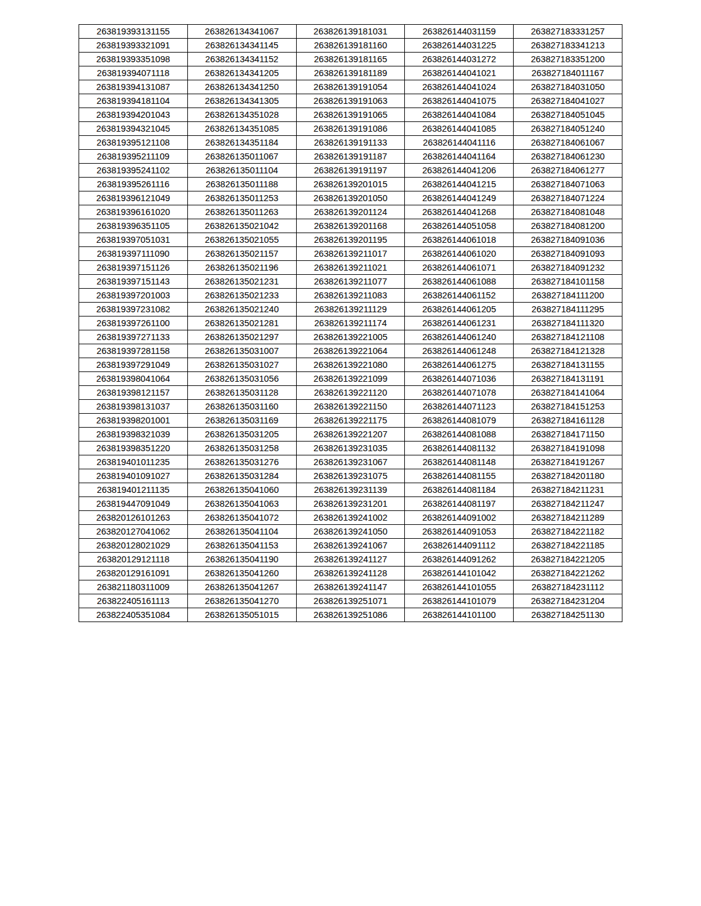| 263819393131155 | 263826134341067 | 263826139181031 | 263826144031159 | 263827183331257 |
| 263819393321091 | 263826134341145 | 263826139181160 | 263826144031225 | 263827183341213 |
| 263819393351098 | 263826134341152 | 263826139181165 | 263826144031272 | 263827183351200 |
| 263819394071118 | 263826134341205 | 263826139181189 | 263826144041021 | 263827184011167 |
| 263819394131087 | 263826134341250 | 263826139191054 | 263826144041024 | 263827184031050 |
| 263819394181104 | 263826134341305 | 263826139191063 | 263826144041075 | 263827184041027 |
| 263819394201043 | 263826134351028 | 263826139191065 | 263826144041084 | 263827184051045 |
| 263819394321045 | 263826134351085 | 263826139191086 | 263826144041085 | 263827184051240 |
| 263819395121108 | 263826134351184 | 263826139191133 | 263826144041116 | 263827184061067 |
| 263819395211109 | 263826135011067 | 263826139191187 | 263826144041164 | 263827184061230 |
| 263819395241102 | 263826135011104 | 263826139191197 | 263826144041206 | 263827184061277 |
| 263819395261116 | 263826135011188 | 263826139201015 | 263826144041215 | 263827184071063 |
| 263819396121049 | 263826135011253 | 263826139201050 | 263826144041249 | 263827184071224 |
| 263819396161020 | 263826135011263 | 263826139201124 | 263826144041268 | 263827184081048 |
| 263819396351105 | 263826135021042 | 263826139201168 | 263826144051058 | 263827184081200 |
| 263819397051031 | 263826135021055 | 263826139201195 | 263826144061018 | 263827184091036 |
| 263819397111090 | 263826135021157 | 263826139211017 | 263826144061020 | 263827184091093 |
| 263819397151126 | 263826135021196 | 263826139211021 | 263826144061071 | 263827184091232 |
| 263819397151143 | 263826135021231 | 263826139211077 | 263826144061088 | 263827184101158 |
| 263819397201003 | 263826135021233 | 263826139211083 | 263826144061152 | 263827184111200 |
| 263819397231082 | 263826135021240 | 263826139211129 | 263826144061205 | 263827184111295 |
| 263819397261100 | 263826135021281 | 263826139211174 | 263826144061231 | 263827184111320 |
| 263819397271133 | 263826135021297 | 263826139221005 | 263826144061240 | 263827184121108 |
| 263819397281158 | 263826135031007 | 263826139221064 | 263826144061248 | 263827184121328 |
| 263819397291049 | 263826135031027 | 263826139221080 | 263826144061275 | 263827184131155 |
| 263819398041064 | 263826135031056 | 263826139221099 | 263826144071036 | 263827184131191 |
| 263819398121157 | 263826135031128 | 263826139221120 | 263826144071078 | 263827184141064 |
| 263819398131037 | 263826135031160 | 263826139221150 | 263826144071123 | 263827184151253 |
| 263819398201001 | 263826135031169 | 263826139221175 | 263826144081079 | 263827184161128 |
| 263819398321039 | 263826135031205 | 263826139221207 | 263826144081088 | 263827184171150 |
| 263819398351220 | 263826135031258 | 263826139231035 | 263826144081132 | 263827184191098 |
| 263819401011235 | 263826135031276 | 263826139231067 | 263826144081148 | 263827184191267 |
| 263819401091027 | 263826135031284 | 263826139231075 | 263826144081155 | 263827184201180 |
| 263819401211135 | 263826135041060 | 263826139231139 | 263826144081184 | 263827184211231 |
| 263819447091049 | 263826135041063 | 263826139231201 | 263826144081197 | 263827184211247 |
| 263820126101263 | 263826135041072 | 263826139241002 | 263826144091002 | 263827184211289 |
| 263820127041062 | 263826135041104 | 263826139241050 | 263826144091053 | 263827184221182 |
| 263820128021029 | 263826135041153 | 263826139241067 | 263826144091112 | 263827184221185 |
| 263820129121118 | 263826135041190 | 263826139241127 | 263826144091262 | 263827184221205 |
| 263820129161091 | 263826135041260 | 263826139241128 | 263826144101042 | 263827184221262 |
| 263821180311009 | 263826135041267 | 263826139241147 | 263826144101055 | 263827184231112 |
| 263822405161113 | 263826135041270 | 263826139251071 | 263826144101079 | 263827184231204 |
| 263822405351084 | 263826135051015 | 263826139251086 | 263826144101100 | 263827184251130 |